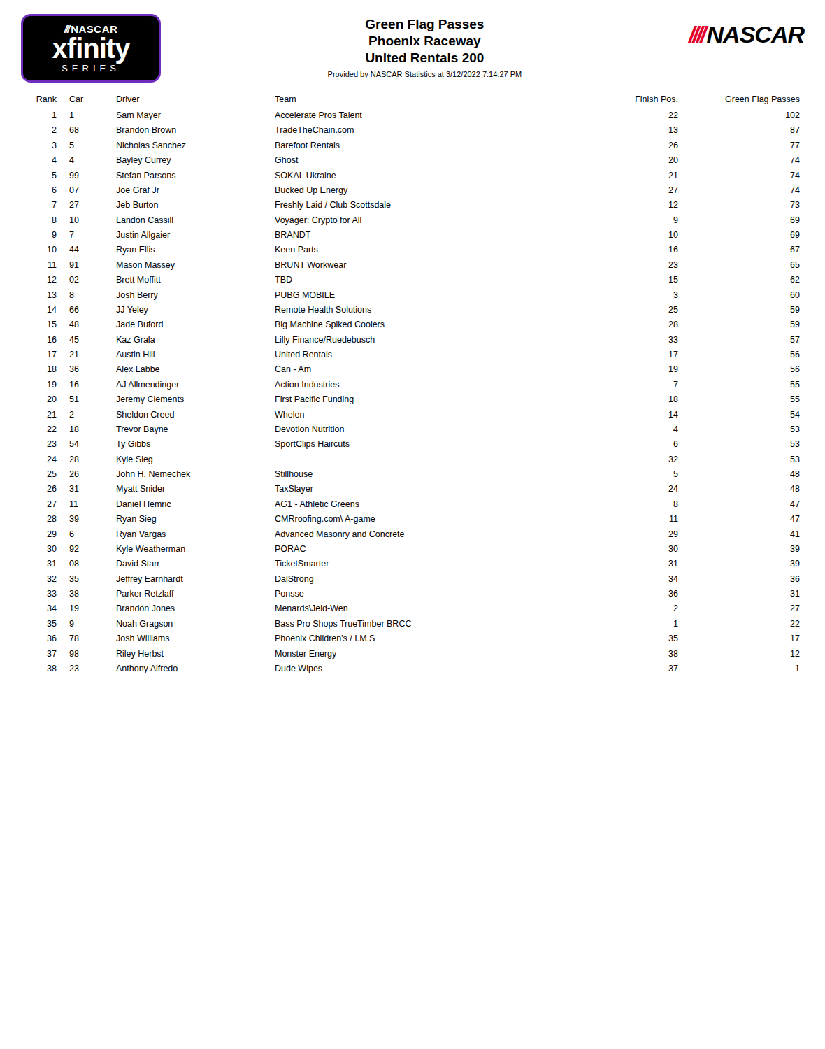///NASCAR
xfinity
SERIES
Green Flag Passes
Phoenix Raceway
United Rentals 200
Provided by NASCAR Statistics at 3/12/2022 7:14:27 PM
////NASCAR
| Rank | Car | Driver | Team | Finish Pos. | Green Flag Passes |
| --- | --- | --- | --- | --- | --- |
| 1 | 1 | Sam Mayer | Accelerate Pros Talent | 22 | 102 |
| 2 | 68 | Brandon Brown | TradeTheChain.com | 13 | 87 |
| 3 | 5 | Nicholas Sanchez | Barefoot Rentals | 26 | 77 |
| 4 | 4 | Bayley Currey | Ghost | 20 | 74 |
| 5 | 99 | Stefan Parsons | SOKAL Ukraine | 21 | 74 |
| 6 | 07 | Joe Graf Jr | Bucked Up Energy | 27 | 74 |
| 7 | 27 | Jeb Burton | Freshly Laid / Club Scottsdale | 12 | 73 |
| 8 | 10 | Landon Cassill | Voyager: Crypto for All | 9 | 69 |
| 9 | 7 | Justin Allgaier | BRANDT | 10 | 69 |
| 10 | 44 | Ryan Ellis | Keen Parts | 16 | 67 |
| 11 | 91 | Mason Massey | BRUNT Workwear | 23 | 65 |
| 12 | 02 | Brett Moffitt | TBD | 15 | 62 |
| 13 | 8 | Josh Berry | PUBG MOBILE | 3 | 60 |
| 14 | 66 | JJ Yeley | Remote Health Solutions | 25 | 59 |
| 15 | 48 | Jade Buford | Big Machine Spiked Coolers | 28 | 59 |
| 16 | 45 | Kaz Grala | Lilly Finance/Ruedebusch | 33 | 57 |
| 17 | 21 | Austin Hill | United Rentals | 17 | 56 |
| 18 | 36 | Alex Labbe | Can - Am | 19 | 56 |
| 19 | 16 | AJ Allmendinger | Action Industries | 7 | 55 |
| 20 | 51 | Jeremy Clements | First Pacific Funding | 18 | 55 |
| 21 | 2 | Sheldon Creed | Whelen | 14 | 54 |
| 22 | 18 | Trevor Bayne | Devotion Nutrition | 4 | 53 |
| 23 | 54 | Ty Gibbs | SportClips Haircuts | 6 | 53 |
| 24 | 28 | Kyle Sieg | | 32 | 53 |
| 25 | 26 | John H. Nemechek | Stillhouse | 5 | 48 |
| 26 | 31 | Myatt Snider | TaxSlayer | 24 | 48 |
| 27 | 11 | Daniel Hemric | AG1 - Athletic Greens | 8 | 47 |
| 28 | 39 | Ryan Sieg | CMRroofing.com\ A-game | 11 | 47 |
| 29 | 6 | Ryan Vargas | Advanced Masonry and Concrete | 29 | 41 |
| 30 | 92 | Kyle Weatherman | PORAC | 30 | 39 |
| 31 | 08 | David Starr | TicketSmarter | 31 | 39 |
| 32 | 35 | Jeffrey Earnhardt | DalStrong | 34 | 36 |
| 33 | 38 | Parker Retzlaff | Ponsse | 36 | 31 |
| 34 | 19 | Brandon Jones | Menards\Jeld-Wen | 2 | 27 |
| 35 | 9 | Noah Gragson | Bass Pro Shops TrueTimber BRCC | 1 | 22 |
| 36 | 78 | Josh Williams | Phoenix Children's / I.M.S | 35 | 17 |
| 37 | 98 | Riley Herbst | Monster Energy | 38 | 12 |
| 38 | 23 | Anthony Alfredo | Dude Wipes | 37 | 1 |